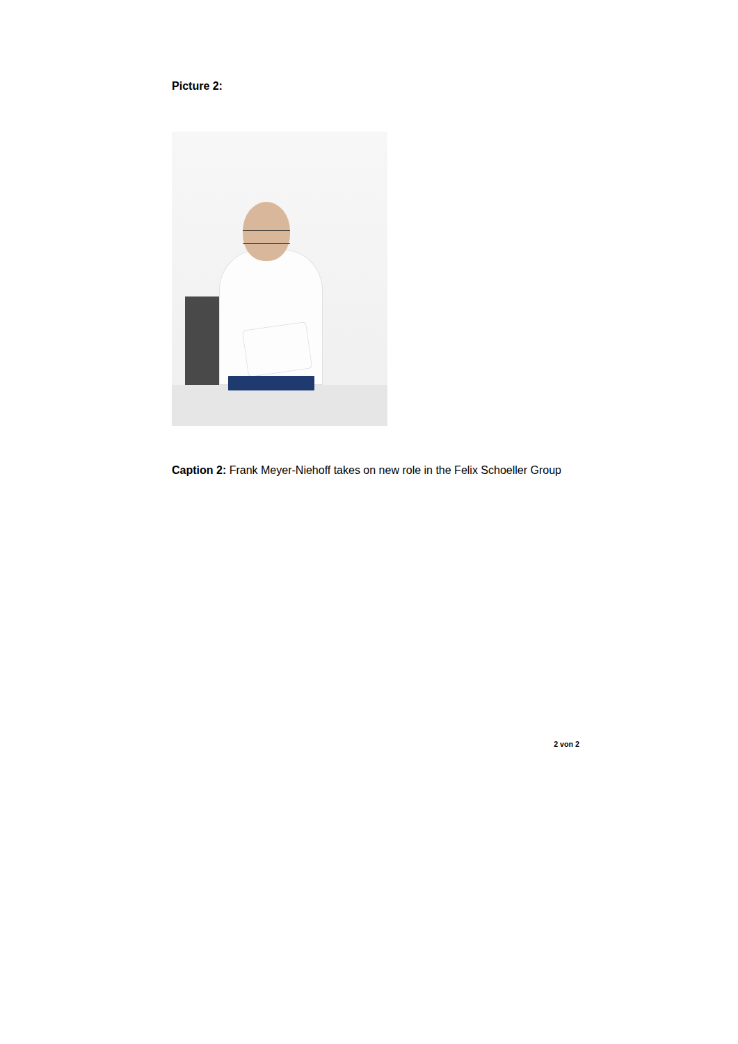Picture 2:
Caption 2: Frank Meyer-Niehoff takes on new role in the Felix Schoeller Group
2 von 2